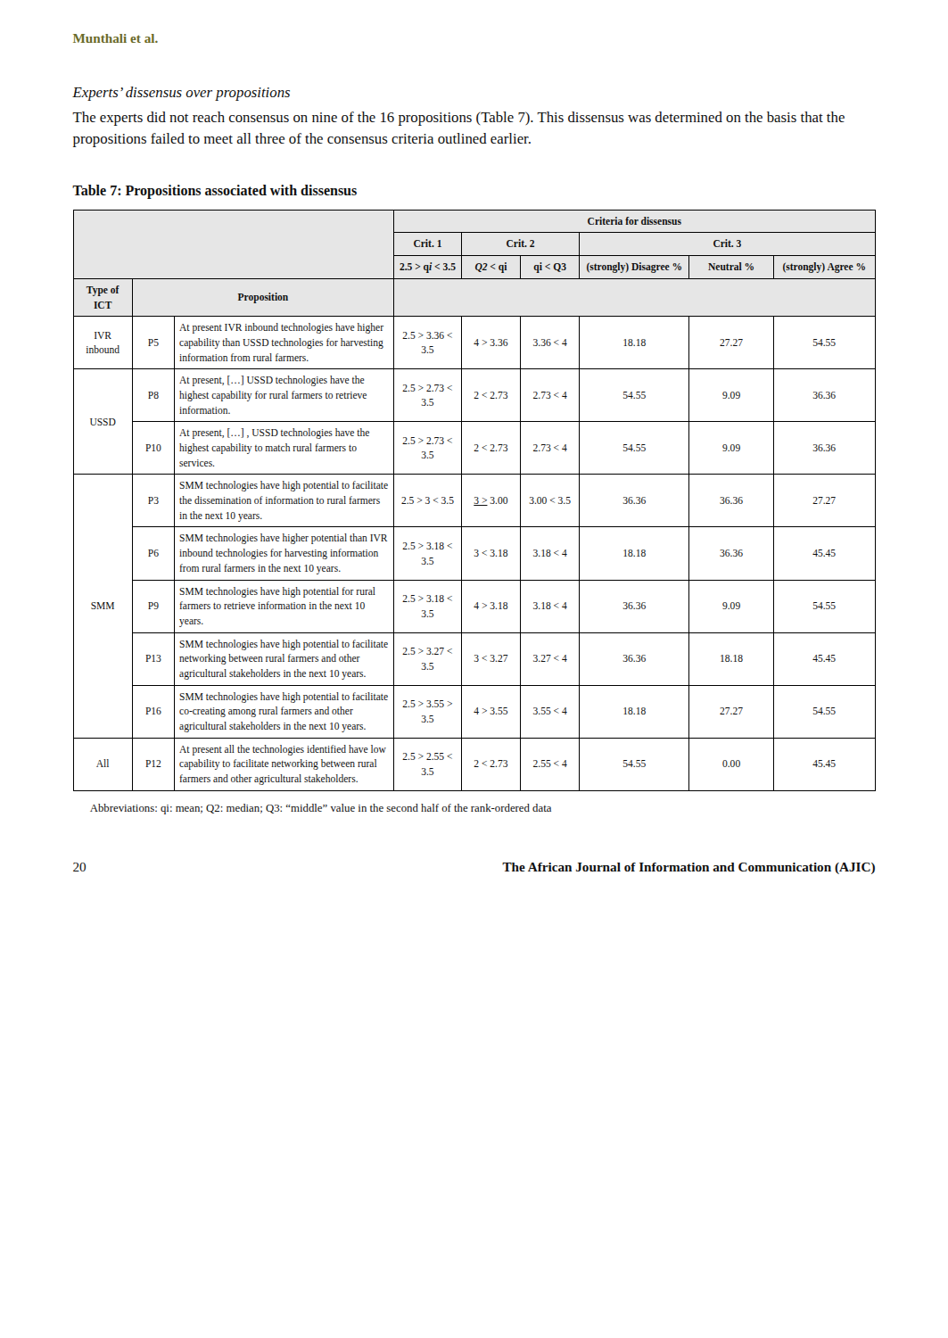Munthali et al.
Experts’ dissensus over propositions
The experts did not reach consensus on nine of the 16 propositions (Table 7). This dissensus was determined on the basis that the propositions failed to meet all three of the consensus criteria outlined earlier.
Table 7: Propositions associated with dissensus
| | Criteria for dissensus |
| --- | --- |
| Crit. 1 | Crit. 2 | Crit. 3 |
| 2.5 > q i < 3.5 | Q2 < qi | qi < Q3 | (strongly) Disagree % | Neutral % | (strongly) Agree % |
| Type of ICT | Proposition | |
| IVR inbound | P5 | At present IVR inbound technologies have higher capability than USSD technologies for harvesting information from rural farmers. | 2.5 > 3.36 < 3.5 | 4 > 3.36 | 3.36 < 4 | 18.18 | 27.27 | 54.55 |
| USSD | P8 | At present, […] USSD technologies have the highest capability for rural farmers to retrieve information. | 2.5 > 2.73 < 3.5 | 2 < 2.73 | 2.73 < 4 | 54.55 | 9.09 | 36.36 |
| P10 | At present, […] , USSD technologies have the highest capability to match rural farmers to services. | 2.5 > 2.73 < 3.5 | 2 < 2.73 | 2.73 < 4 | 54.55 | 9.09 | 36.36 |
| SMM | P3 | SMM technologies have high potential to facilitate the dissemination of information to rural farmers in the next 10 years. | 2.5 > 3 < 3.5 | 3 > 3.00 | 3.00 < 3.5 | 36.36 | 36.36 | 27.27 |
| P6 | SMM technologies have higher potential than IVR inbound technologies for harvesting information from rural farmers in the next 10 years. | 2.5 > 3.18 < 3.5 | 3 < 3.18 | 3.18 < 4 | 18.18 | 36.36 | 45.45 |
| P9 | SMM technologies have high potential for rural farmers to retrieve information in the next 10 years. | 2.5 > 3.18 < 3.5 | 4 > 3.18 | 3.18 < 4 | 36.36 | 9.09 | 54.55 |
| P13 | SMM technologies have high potential to facilitate networking between rural farmers and other agricultural stakeholders in the next 10 years. | 2.5 > 3.27 < 3.5 | 3 < 3.27 | 3.27 < 4 | 36.36 | 18.18 | 45.45 |
| P16 | SMM technologies have high potential to facilitate co-creating among rural farmers and other agricultural stakeholders in the next 10 years. | 2.5 > 3.55 > 3.5 | 4 > 3.55 | 3.55 < 4 | 18.18 | 27.27 | 54.55 |
| All | P12 | At present all the technologies identified have low capability to facilitate networking between rural farmers and other agricultural stakeholders. | 2.5 > 2.55 < 3.5 | 2 < 2.73 | 2.55 < 4 | 54.55 | 0.00 | 45.45 |
Abbreviations: qi: mean; Q2: median; Q3: “middle” value in the second half of the rank-ordered data
20 The African Journal of Information and Communication (AJIC)